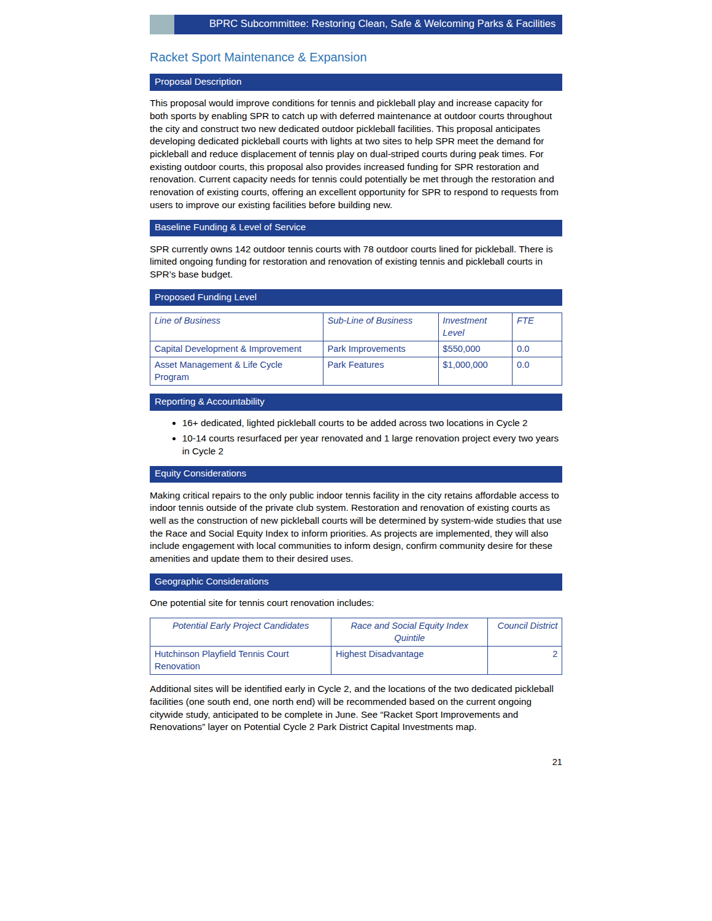BPRC Subcommittee: Restoring Clean, Safe & Welcoming Parks & Facilities
Racket Sport Maintenance & Expansion
Proposal Description
This proposal would improve conditions for tennis and pickleball play and increase capacity for both sports by enabling SPR to catch up with deferred maintenance at outdoor courts throughout the city and construct two new dedicated outdoor pickleball facilities. This proposal anticipates developing dedicated pickleball courts with lights at two sites to help SPR meet the demand for pickleball and reduce displacement of tennis play on dual-striped courts during peak times. For existing outdoor courts, this proposal also provides increased funding for SPR restoration and renovation. Current capacity needs for tennis could potentially be met through the restoration and renovation of existing courts, offering an excellent opportunity for SPR to respond to requests from users to improve our existing facilities before building new.
Baseline Funding & Level of Service
SPR currently owns 142 outdoor tennis courts with 78 outdoor courts lined for pickleball. There is limited ongoing funding for restoration and renovation of existing tennis and pickleball courts in SPR’s base budget.
Proposed Funding Level
| Line of Business | Sub-Line of Business | Investment Level | FTE |
| --- | --- | --- | --- |
| Capital Development & Improvement | Park Improvements | $550,000 | 0.0 |
| Asset Management & Life Cycle Program | Park Features | $1,000,000 | 0.0 |
Reporting & Accountability
16+ dedicated, lighted pickleball courts to be added across two locations in Cycle 2
10-14 courts resurfaced per year renovated and 1 large renovation project every two years in Cycle 2
Equity Considerations
Making critical repairs to the only public indoor tennis facility in the city retains affordable access to indoor tennis outside of the private club system. Restoration and renovation of existing courts as well as the construction of new pickleball courts will be determined by system-wide studies that use the Race and Social Equity Index to inform priorities. As projects are implemented, they will also include engagement with local communities to inform design, confirm community desire for these amenities and update them to their desired uses.
Geographic Considerations
One potential site for tennis court renovation includes:
| Potential Early Project Candidates | Race and Social Equity Index Quintile | Council District |
| --- | --- | --- |
| Hutchinson Playfield Tennis Court Renovation | Highest Disadvantage | 2 |
Additional sites will be identified early in Cycle 2, and the locations of the two dedicated pickleball facilities (one south end, one north end) will be recommended based on the current ongoing citywide study, anticipated to be complete in June. See “Racket Sport Improvements and Renovations” layer on Potential Cycle 2 Park District Capital Investments map.
21